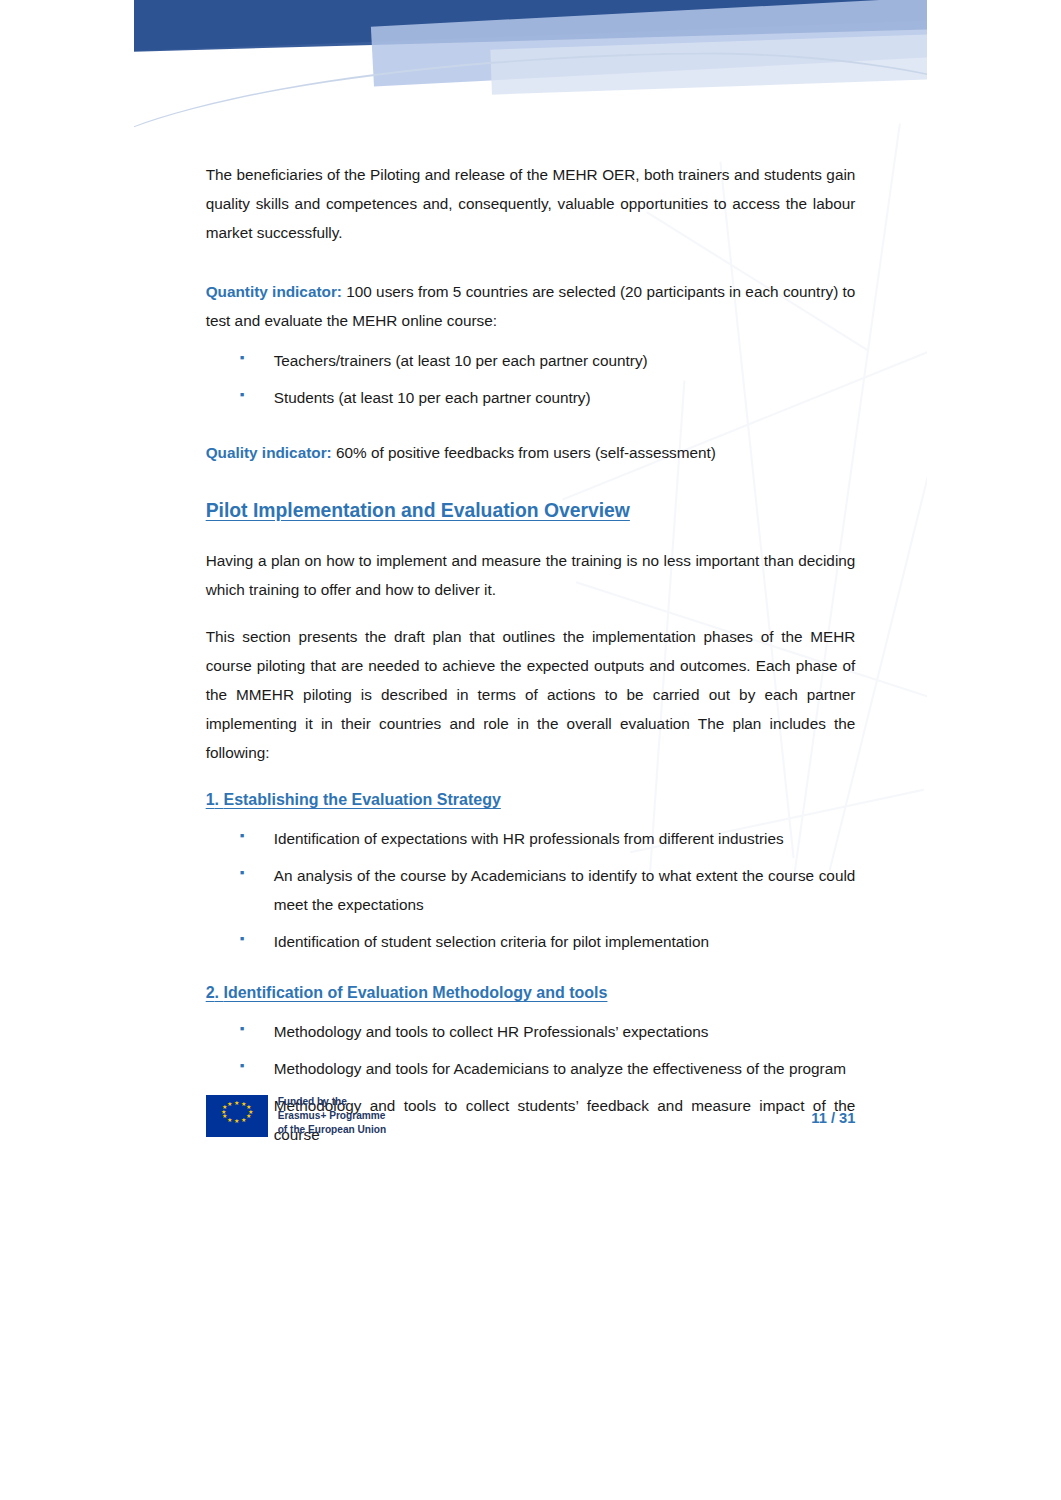The beneficiaries of the Piloting and release of the MEHR OER, both trainers and students gain quality skills and competences and, consequently, valuable opportunities to access the labour market successfully.
Quantity indicator: 100 users from 5 countries are selected (20 participants in each country) to test and evaluate the MEHR online course:
Teachers/trainers (at least 10 per each partner country)
Students (at least 10 per each partner country)
Quality indicator: 60% of positive feedbacks from users (self-assessment)
Pilot Implementation and Evaluation Overview
Having a plan on how to implement and measure the training is no less important than deciding which training to offer and how to deliver it.
This section presents the draft plan that outlines the implementation phases of the MEHR course piloting that are needed to achieve the expected outputs and outcomes. Each phase of the MMEHR piloting is described in terms of actions to be carried out by each partner implementing it in their countries and role in the overall evaluation The plan includes the following:
Establishing the Evaluation Strategy
Identification of expectations with HR professionals from different industries
An analysis of the course by Academicians to identify to what extent the course could meet the expectations
Identification of student selection criteria for pilot implementation
Identification of Evaluation Methodology and tools
Methodology and tools to collect HR Professionals’ expectations
Methodology and tools for Academicians to analyze the effectiveness of the program
Methodology and tools to collect students’ feedback and measure impact of the course
Funded by the
Erasmus+ Programme
of the European Union
11 / 31